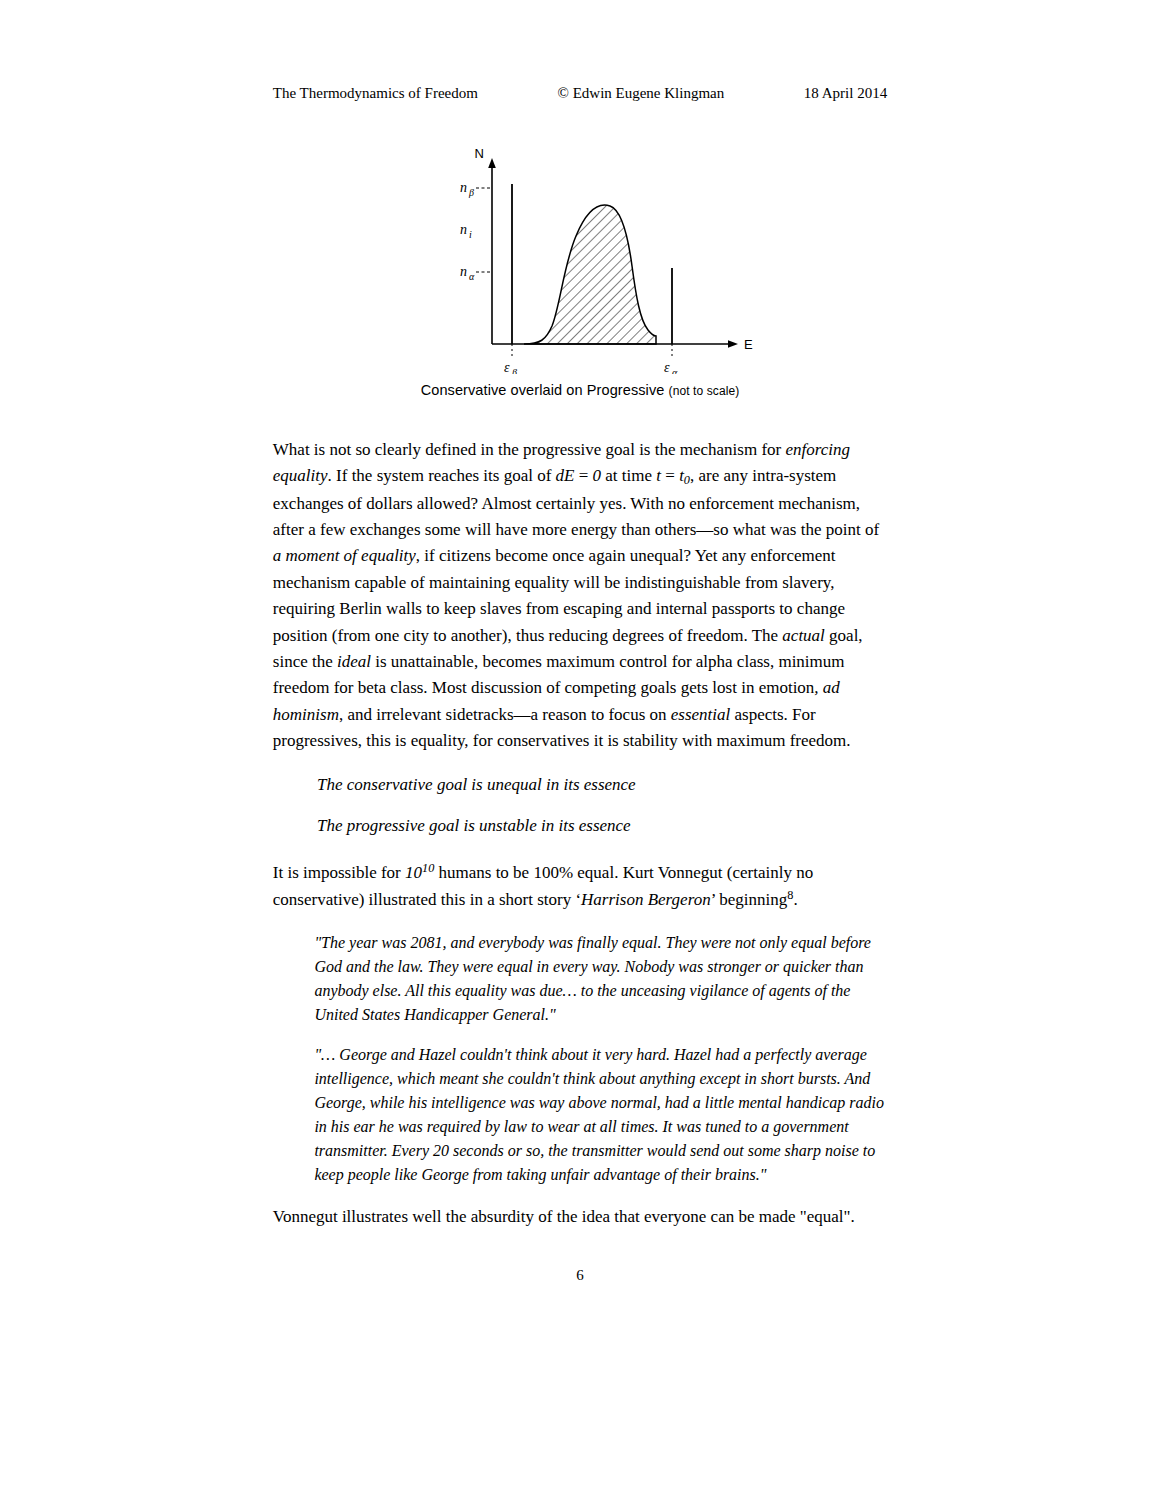The Thermodynamics of Freedom © Edwin Eugene Klingman 18 April 2014
N E n β n i n α ε β ε α
Conservative overlaid on Progressive (not to scale)
What is not so clearly defined in the progressive goal is the mechanism for enforcing equality. If the system reaches its goal of dE = 0 at time t = t0, are any intra-system exchanges of dollars allowed? Almost certainly yes. With no enforcement mechanism, after a few exchanges some will have more energy than others—so what was the point of a moment of equality, if citizens become once again unequal? Yet any enforcement mechanism capable of maintaining equality will be indistinguishable from slavery, requiring Berlin walls to keep slaves from escaping and internal passports to change position (from one city to another), thus reducing degrees of freedom. The actual goal, since the ideal is unattainable, becomes maximum control for alpha class, minimum freedom for beta class. Most discussion of competing goals gets lost in emotion, ad hominism, and irrelevant sidetracks—a reason to focus on essential aspects. For progressives, this is equality, for conservatives it is stability with maximum freedom.
The conservative goal is unequal in its essence
The progressive goal is unstable in its essence
It is impossible for 1010 humans to be 100% equal. Kurt Vonnegut (certainly no conservative) illustrated this in a short story ‘Harrison Bergeron’ beginning8.
"The year was 2081, and everybody was finally equal. They were not only equal before God and the law. They were equal in every way. Nobody was stronger or quicker than anybody else. All this equality was due… to the unceasing vigilance of agents of the United States Handicapper General."
"… George and Hazel couldn't think about it very hard. Hazel had a perfectly average intelligence, which meant she couldn't think about anything except in short bursts. And George, while his intelligence was way above normal, had a little mental handicap radio in his ear he was required by law to wear at all times. It was tuned to a government transmitter. Every 20 seconds or so, the transmitter would send out some sharp noise to keep people like George from taking unfair advantage of their brains."
Vonnegut illustrates well the absurdity of the idea that everyone can be made "equal".
6